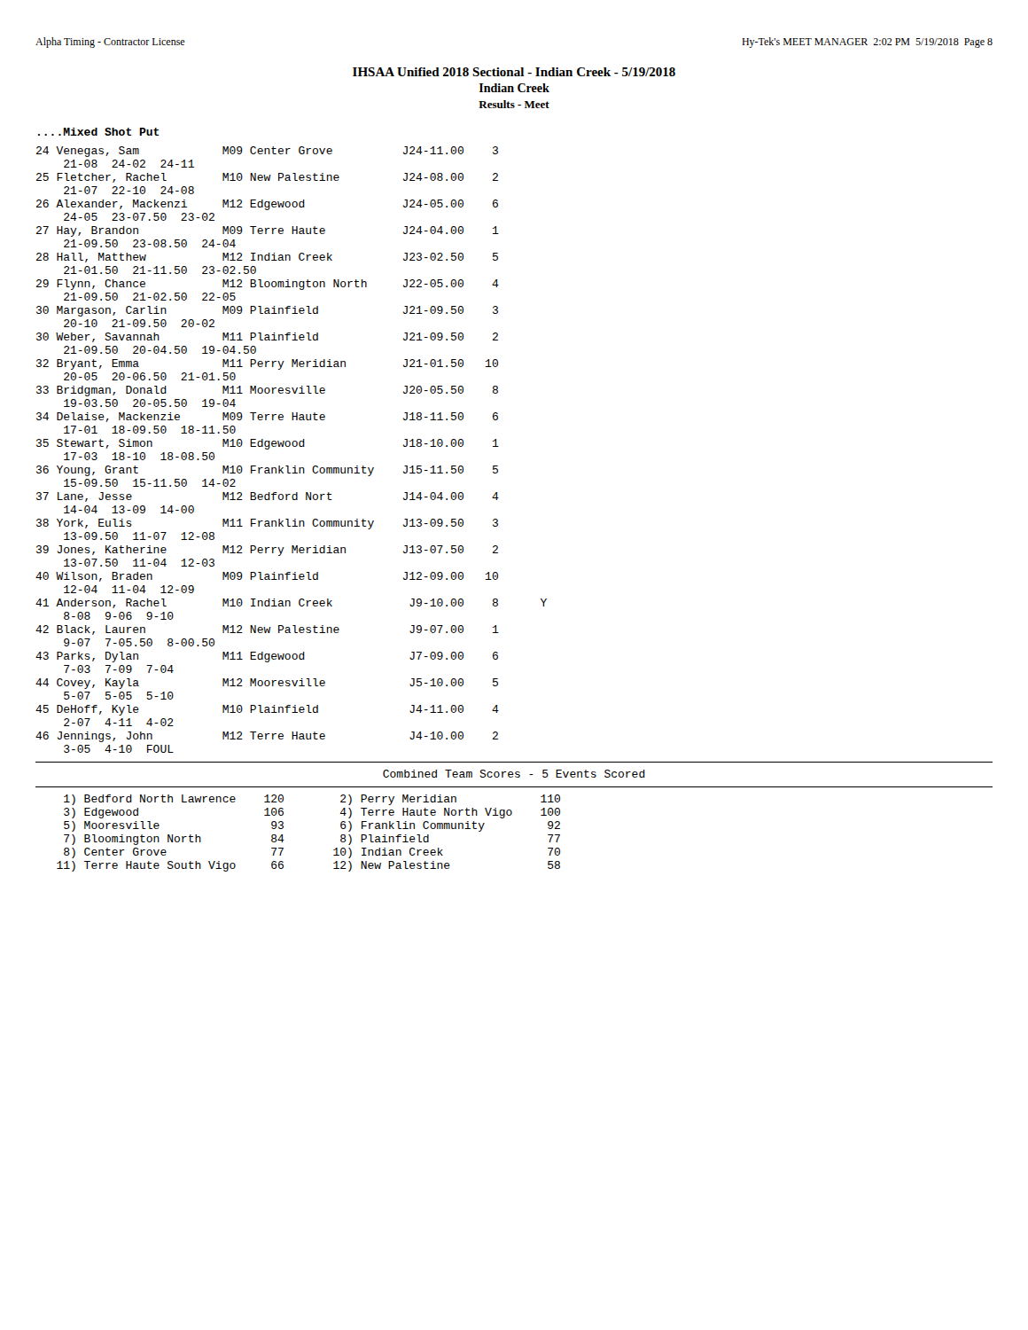Alpha Timing - Contractor License Hy-Tek's MEET MANAGER 2:02 PM 5/19/2018 Page 8
IHSAA Unified 2018 Sectional - Indian Creek - 5/19/2018
Indian Creek
Results - Meet
....Mixed Shot Put
24 Venegas, Sam            M09 Center Grove          J24-11.00    3
    21-08  24-02  24-11
25 Fletcher, Rachel        M10 New Palestine         J24-08.00    2
    21-07  22-10  24-08
26 Alexander, Mackenzi     M12 Edgewood              J24-05.00    6
    24-05  23-07.50  23-02
27 Hay, Brandon            M09 Terre Haute           J24-04.00    1
    21-09.50  23-08.50  24-04
28 Hall, Matthew           M12 Indian Creek          J23-02.50    5
    21-01.50  21-11.50  23-02.50
29 Flynn, Chance           M12 Bloomington North     J22-05.00    4
    21-09.50  21-02.50  22-05
30 Margason, Carlin        M09 Plainfield            J21-09.50    3
    20-10  21-09.50  20-02
30 Weber, Savannah         M11 Plainfield            J21-09.50    2
    21-09.50  20-04.50  19-04.50
32 Bryant, Emma            M11 Perry Meridian        J21-01.50   10
    20-05  20-06.50  21-01.50
33 Bridgman, Donald        M11 Mooresville           J20-05.50    8
    19-03.50  20-05.50  19-04
34 Delaise, Mackenzie      M09 Terre Haute           J18-11.50    6
    17-01  18-09.50  18-11.50
35 Stewart, Simon          M10 Edgewood              J18-10.00    1
    17-03  18-10  18-08.50
36 Young, Grant            M10 Franklin Community    J15-11.50    5
    15-09.50  15-11.50  14-02
37 Lane, Jesse             M12 Bedford Nort          J14-04.00    4
    14-04  13-09  14-00
38 York, Eulis             M11 Franklin Community    J13-09.50    3
    13-09.50  11-07  12-08
39 Jones, Katherine        M12 Perry Meridian        J13-07.50    2
    13-07.50  11-04  12-03
40 Wilson, Braden          M09 Plainfield            J12-09.00   10
    12-04  11-04  12-09
41 Anderson, Rachel        M10 Indian Creek           J9-10.00    8      Y
    8-08  9-06  9-10
42 Black, Lauren           M12 New Palestine          J9-07.00    1
    9-07  7-05.50  8-00.50
43 Parks, Dylan            M11 Edgewood               J7-09.00    6
    7-03  7-09  7-04
44 Covey, Kayla            M12 Mooresville            J5-10.00    5
    5-07  5-05  5-10
45 DeHoff, Kyle            M10 Plainfield             J4-11.00    4
    2-07  4-11  4-02
46 Jennings, John          M12 Terre Haute            J4-10.00    2
    3-05  4-10  FOUL
Combined Team Scores - 5 Events Scored
    1) Bedford North Lawrence    120        2) Perry Meridian            110
    3) Edgewood                  106        4) Terre Haute North Vigo    100
    5) Mooresville                93        6) Franklin Community         92
    7) Bloomington North          84        8) Plainfield                 77
    8) Center Grove               77       10) Indian Creek               70
   11) Terre Haute South Vigo     66       12) New Palestine              58